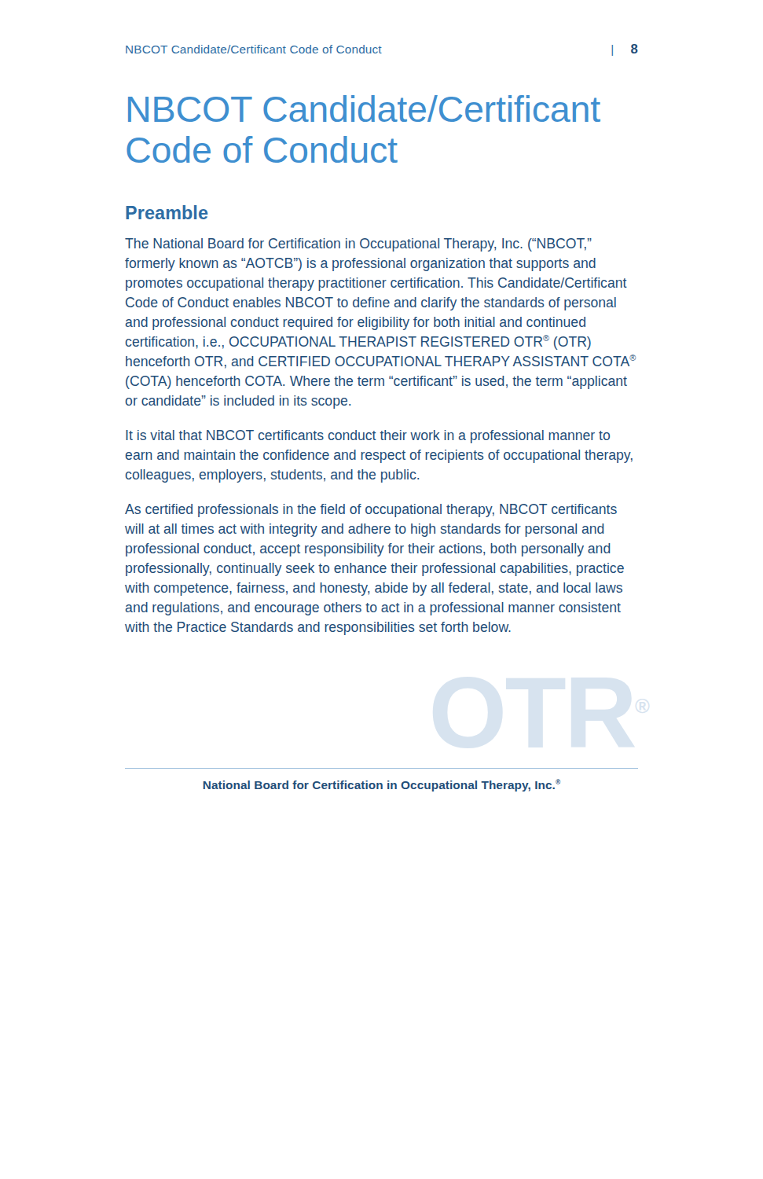NBCOT Candidate/Certificant Code of Conduct | 8
NBCOT Candidate/Certificant
Code of Conduct
Preamble
The National Board for Certification in Occupational Therapy, Inc. (“NBCOT,” formerly known as “AOTCB”) is a professional organization that supports and promotes occupational therapy practitioner certification. This Candidate/Certificant Code of Conduct enables NBCOT to define and clarify the standards of personal and professional conduct required for eligibility for both initial and continued certification, i.e., OCCUPATIONAL THERAPIST REGISTERED OTR® (OTR) henceforth OTR, and CERTIFIED OCCUPATIONAL THERAPY ASSISTANT COTA® (COTA) henceforth COTA. Where the term “certificant” is used, the term “applicant or candidate” is included in its scope.
It is vital that NBCOT certificants conduct their work in a professional manner to earn and maintain the confidence and respect of recipients of occupational therapy, colleagues, employers, students, and the public.
As certified professionals in the field of occupational therapy, NBCOT certificants will at all times act with integrity and adhere to high standards for personal and professional conduct, accept responsibility for their actions, both personally and professionally, continually seek to enhance their professional capabilities, practice with competence, fairness, and honesty, abide by all federal, state, and local laws and regulations, and encourage others to act in a professional manner consistent with the Practice Standards and responsibilities set forth below.
OTR®
National Board for Certification in Occupational Therapy, Inc.®